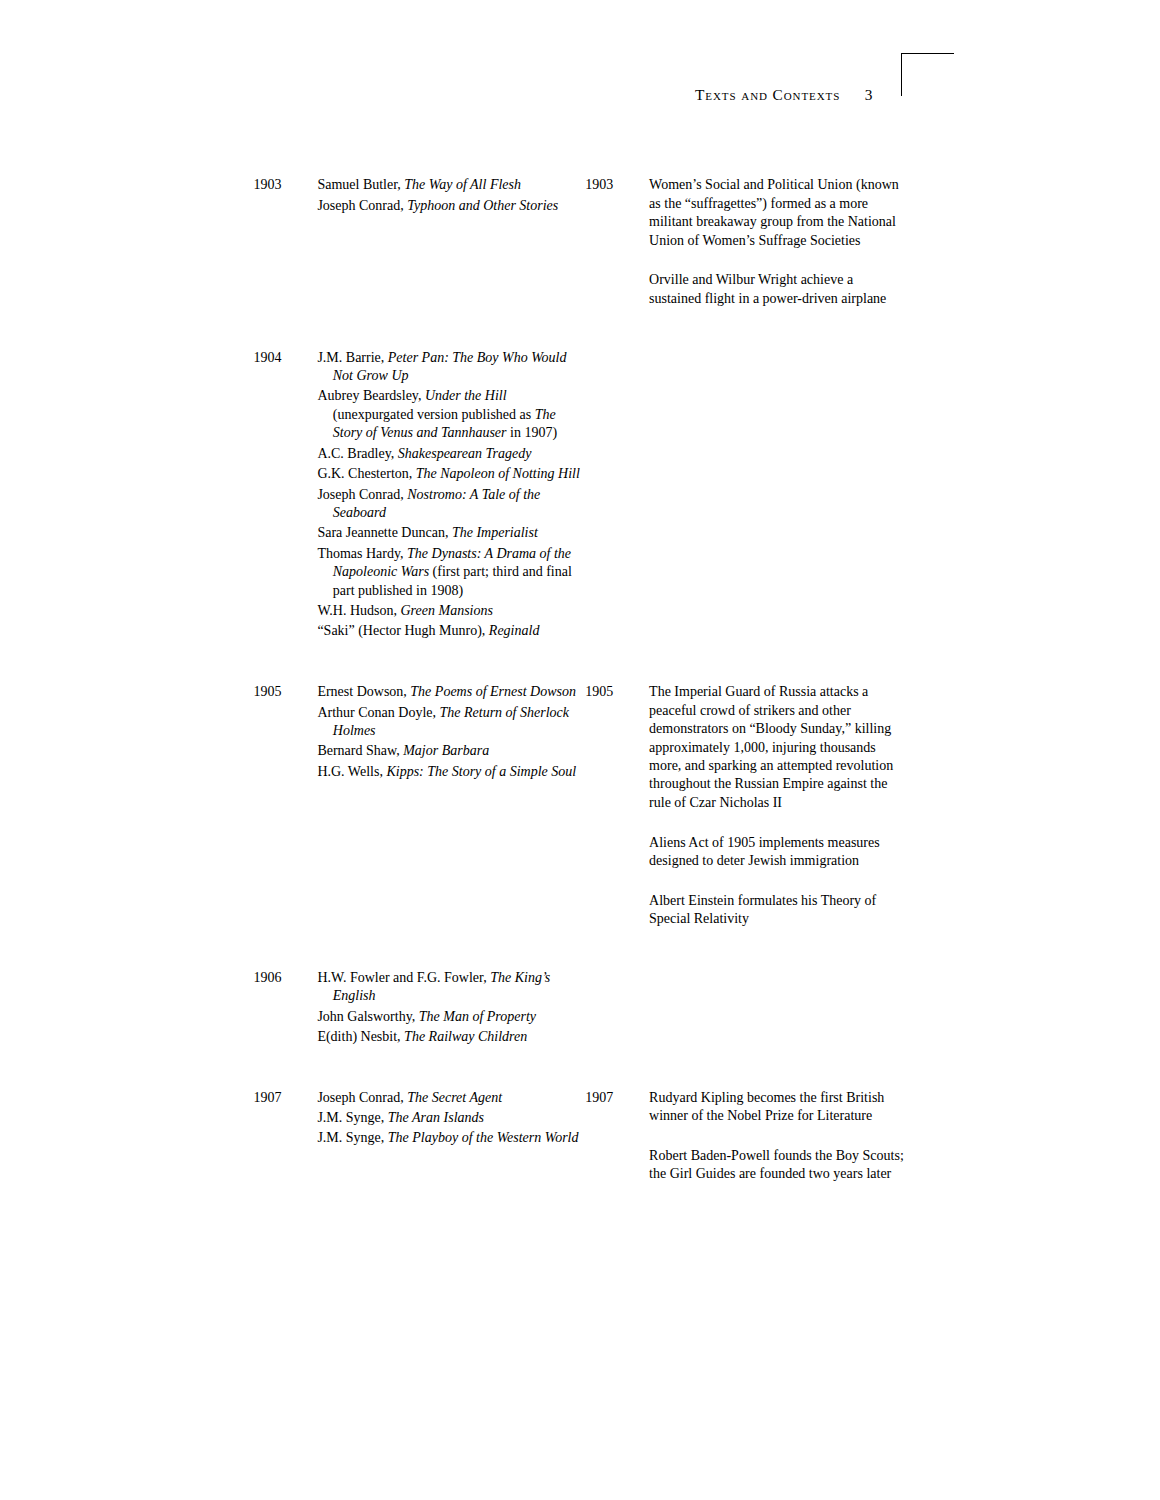Texts and Contexts 3
| 1903 | Samuel Butler, The Way of All Flesh Joseph Conrad, Typhoon and Other Stories | 1903 | Women’s Social and Political Union (known as the “suffragettes”) formed as a more militant breakaway group from the National Union of Women’s Suffrage Societies Orville and Wilbur Wright achieve a sustained flight in a power-driven airplane |
| 1904 | J.M. Barrie, Peter Pan: The Boy Who Would Not Grow Up Aubrey Beardsley, Under the Hill (unexpurgated version published as The Story of Venus and Tannhauser in 1907) A.C. Bradley, Shakespearean Tragedy G.K. Chesterton, The Napoleon of Notting Hill Joseph Conrad, Nostromo: A Tale of the Seaboard Sara Jeannette Duncan, The Imperialist Thomas Hardy, The Dynasts: A Drama of the Napoleonic Wars (first part; third and final part published in 1908) W.H. Hudson, Green Mansions “Saki” (Hector Hugh Munro), Reginald | | |
| 1905 | Ernest Dowson, The Poems of Ernest Dowson Arthur Conan Doyle, The Return of Sherlock Holmes Bernard Shaw, Major Barbara H.G. Wells, Kipps: The Story of a Simple Soul | 1905 | The Imperial Guard of Russia attacks a peaceful crowd of strikers and other demonstrators on “Bloody Sunday,” killing approximately 1,000, injuring thousands more, and sparking an attempted revolution throughout the Russian Empire against the rule of Czar Nicholas II Aliens Act of 1905 implements measures designed to deter Jewish immigration Albert Einstein formulates his Theory of Special Relativity |
| 1906 | H.W. Fowler and F.G. Fowler, The King’s English John Galsworthy, The Man of Property E(dith) Nesbit, The Railway Children | | |
| 1907 | Joseph Conrad, The Secret Agent J.M. Synge, The Aran Islands J.M. Synge, The Playboy of the Western World | 1907 | Rudyard Kipling becomes the first British winner of the Nobel Prize for Literature Robert Baden-Powell founds the Boy Scouts; the Girl Guides are founded two years later |